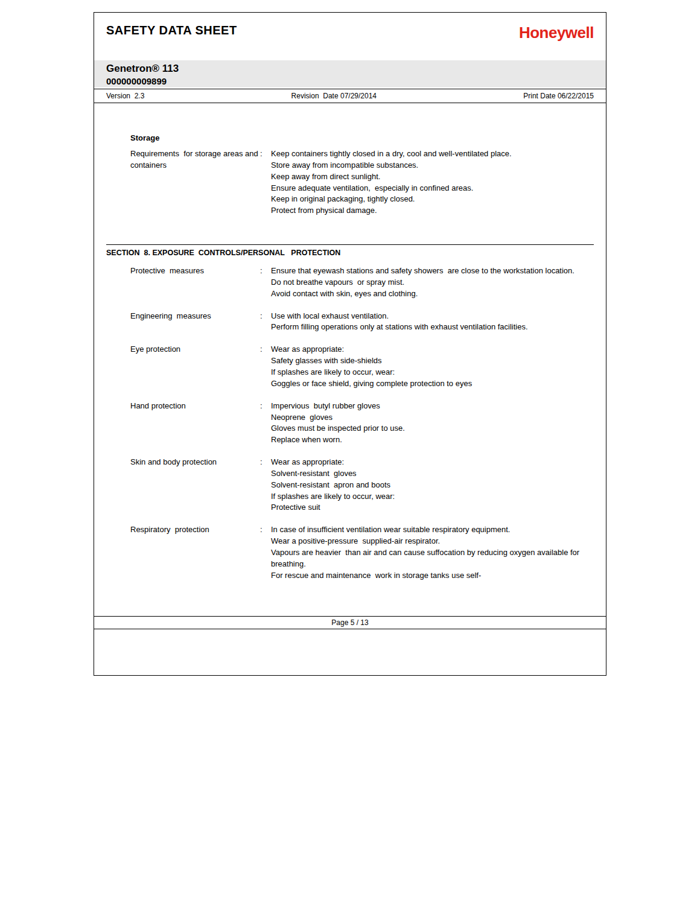SAFETY DATA SHEET
Honeywell
Genetron® 113
000000009899
Version 2.3 Revision Date 07/29/2014 Print Date 06/22/2015
Storage
| Requirements for storage areas and containers | : | Keep containers tightly closed in a dry, cool and well-ventilated place. Store away from incompatible substances. Keep away from direct sunlight. Ensure adequate ventilation, especially in confined areas. Keep in original packaging, tightly closed. Protect from physical damage. |
SECTION 8. EXPOSURE CONTROLS/PERSONAL PROTECTION
| Protective measures | : | Ensure that eyewash stations and safety showers are close to the workstation location. Do not breathe vapours or spray mist. Avoid contact with skin, eyes and clothing. |
| Engineering measures | : | Use with local exhaust ventilation. Perform filling operations only at stations with exhaust ventilation facilities. |
| Eye protection | : | Wear as appropriate: Safety glasses with side-shields If splashes are likely to occur, wear: Goggles or face shield, giving complete protection to eyes |
| Hand protection | : | Impervious butyl rubber gloves Neoprene gloves Gloves must be inspected prior to use. Replace when worn. |
| Skin and body protection | : | Wear as appropriate: Solvent-resistant gloves Solvent-resistant apron and boots If splashes are likely to occur, wear: Protective suit |
| Respiratory protection | : | In case of insufficient ventilation wear suitable respiratory equipment. Wear a positive-pressure supplied-air respirator. Vapours are heavier than air and can cause suffocation by reducing oxygen available for breathing. For rescue and maintenance work in storage tanks use self- |
Page 5 / 13